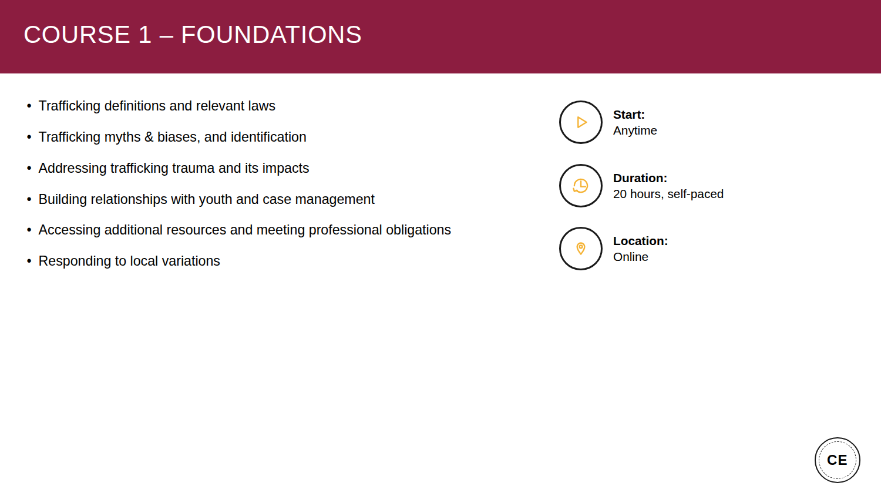COURSE 1 – FOUNDATIONS
Trafficking definitions and relevant laws
Trafficking myths & biases, and identification
Addressing trafficking trauma and its impacts
Building relationships with youth and case management
Accessing additional resources and meeting professional obligations
Responding to local variations
Start: Anytime
Duration: 20 hours, self-paced
Location: Online
CE